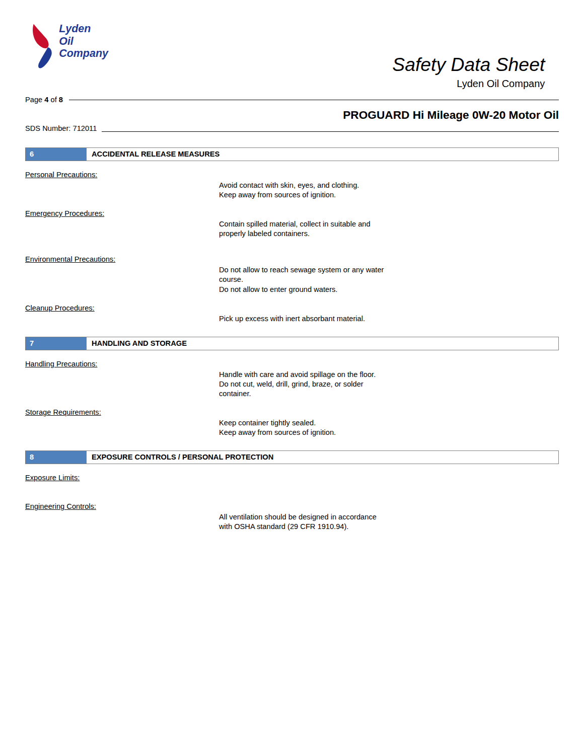Lyden Oil Company
Safety Data Sheet
Lyden Oil Company
Page 4 of 8
PROGUARD Hi Mileage 0W-20 Motor Oil
SDS Number: 712011
6
ACCIDENTAL RELEASE MEASURES
Personal Precautions:
Avoid contact with skin, eyes, and clothing.
Keep away from sources of ignition.
Emergency Procedures:
Contain spilled material, collect in suitable and
properly labeled containers.
Environmental Precautions:
Do not allow to reach sewage system or any water
course.
Do not allow to enter ground waters.
Cleanup Procedures:
Pick up excess with inert absorbant material.
7
HANDLING AND STORAGE
Handling Precautions:
Handle with care and avoid spillage on the floor.
Do not cut, weld, drill, grind, braze, or solder
container.
Storage Requirements:
Keep container tightly sealed.
Keep away from sources of ignition.
8
EXPOSURE CONTROLS / PERSONAL PROTECTION
Exposure Limits:
Engineering Controls:
All ventilation should be designed in accordance
with OSHA standard (29 CFR 1910.94).